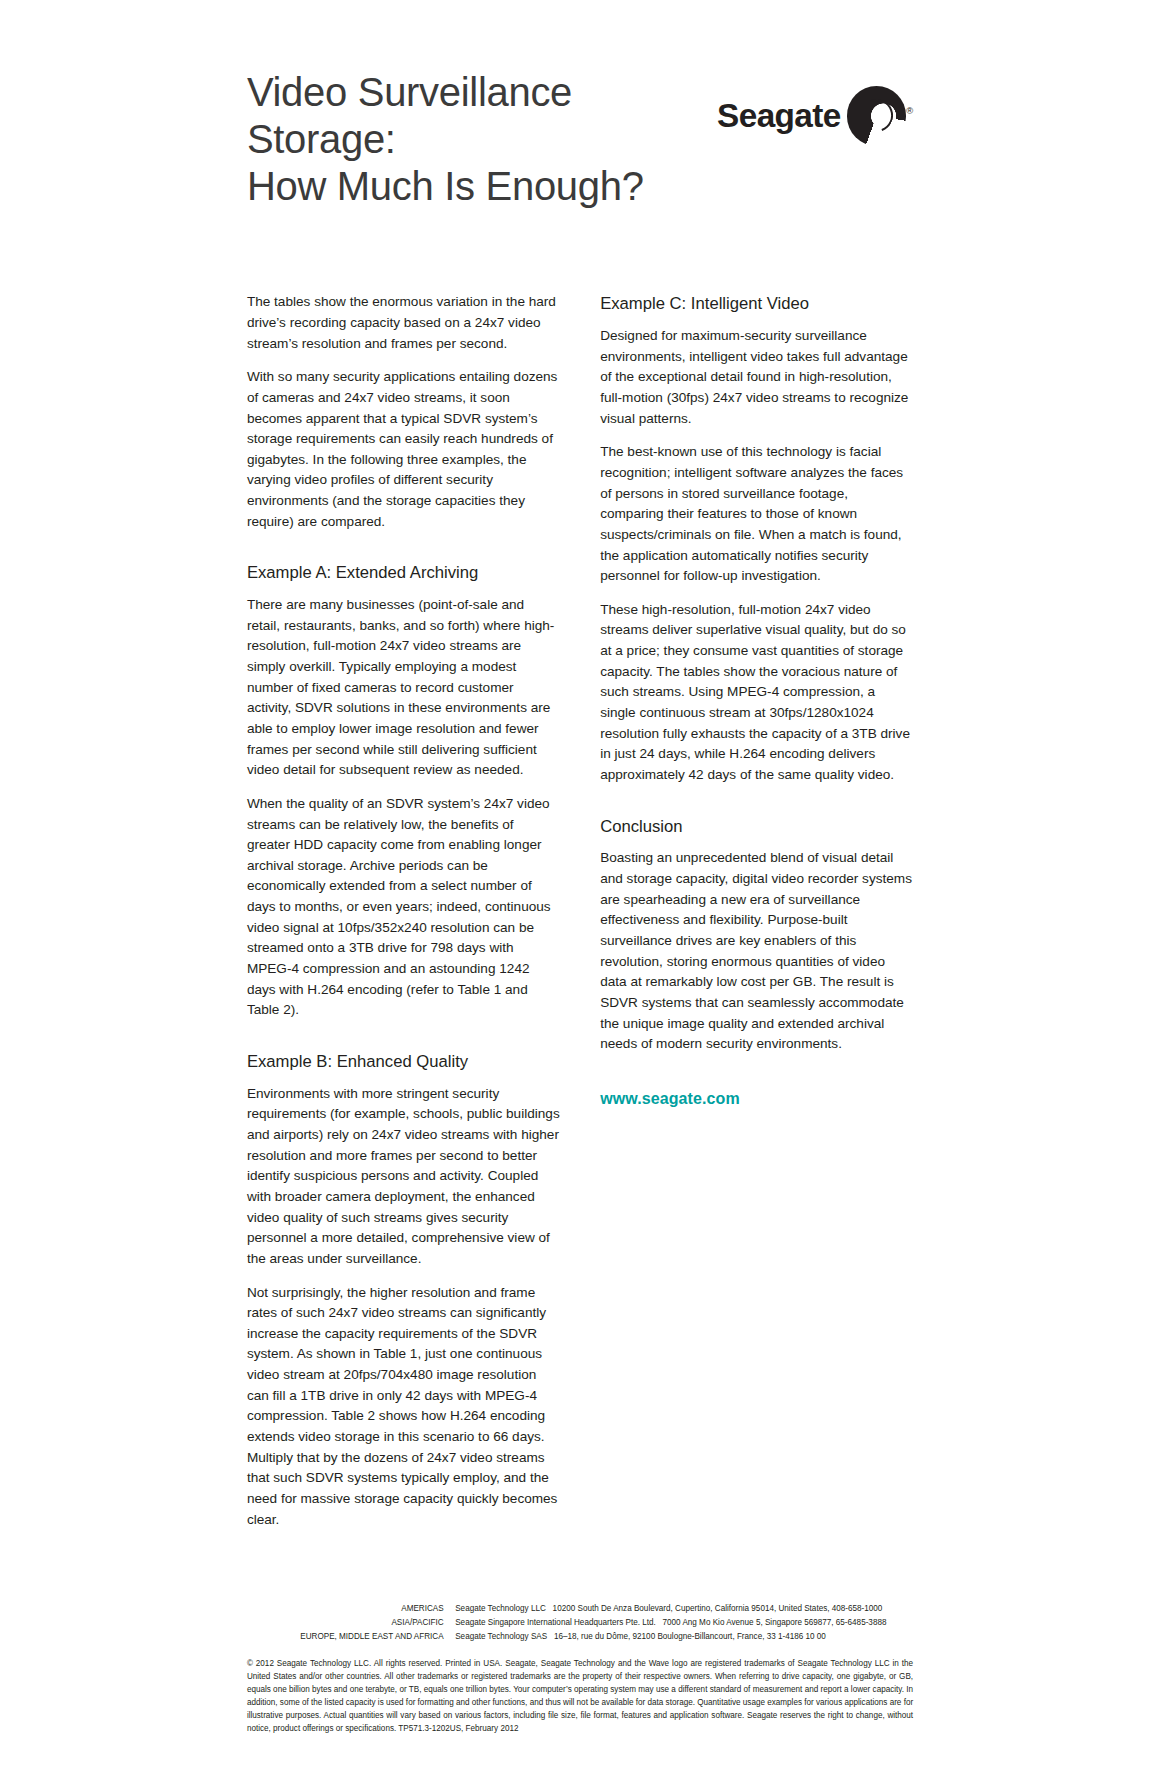Video Surveillance Storage:
How Much Is Enough?
Seagate ®
The tables show the enormous variation in the hard drive’s recording capacity based on a 24x7 video stream’s resolution and frames per second.
With so many security applications entailing dozens of cameras and 24x7 video streams, it soon becomes apparent that a typical SDVR system’s storage requirements can easily reach hundreds of gigabytes. In the following three examples, the varying video profiles of different security environments (and the storage capacities they require) are compared.
Example A: Extended Archiving
There are many businesses (point-of-sale and retail, restaurants, banks, and so forth) where high-resolution, full-motion 24x7 video streams are simply overkill. Typically employing a modest number of fixed cameras to record customer activity, SDVR solutions in these environments are able to employ lower image resolution and fewer frames per second while still delivering sufficient video detail for subsequent review as needed.
When the quality of an SDVR system’s 24x7 video streams can be relatively low, the benefits of greater HDD capacity come from enabling longer archival storage. Archive periods can be economically extended from a select number of days to months, or even years; indeed, continuous video signal at 10fps/352x240 resolution can be streamed onto a 3TB drive for 798 days with MPEG-4 compression and an astounding 1242 days with H.264 encoding (refer to Table 1 and Table 2).
Example B: Enhanced Quality
Environments with more stringent security requirements (for example, schools, public buildings and airports) rely on 24x7 video streams with higher resolution and more frames per second to better identify suspicious persons and activity. Coupled with broader camera deployment, the enhanced video quality of such streams gives security personnel a more detailed, comprehensive view of the areas under surveillance.
Not surprisingly, the higher resolution and frame rates of such 24x7 video streams can significantly increase the capacity requirements of the SDVR system. As shown in Table 1, just one continuous video stream at 20fps/704x480 image resolution can fill a 1TB drive in only 42 days with MPEG-4 compression. Table 2 shows how H.264 encoding extends video storage in this scenario to 66 days. Multiply that by the dozens of 24x7 video streams that such SDVR systems typically employ, and the need for massive storage capacity quickly becomes clear.
Example C: Intelligent Video
Designed for maximum-security surveillance environments, intelligent video takes full advantage of the exceptional detail found in high-resolution, full-motion (30fps) 24x7 video streams to recognize visual patterns.
The best-known use of this technology is facial recognition; intelligent software analyzes the faces of persons in stored surveillance footage, comparing their features to those of known suspects/criminals on file. When a match is found, the application automatically notifies security personnel for follow-up investigation.
These high-resolution, full-motion 24x7 video streams deliver superlative visual quality, but do so at a price; they consume vast quantities of storage capacity. The tables show the voracious nature of such streams. Using MPEG-4 compression, a single continuous stream at 30fps/1280x1024 resolution fully exhausts the capacity of a 3TB drive in just 24 days, while H.264 encoding delivers approximately 42 days of the same quality video.
Conclusion
Boasting an unprecedented blend of visual detail and storage capacity, digital video recorder systems are spearheading a new era of surveillance effectiveness and flexibility. Purpose-built surveillance drives are key enablers of this revolution, storing enormous quantities of video data at remarkably low cost per GB. The result is SDVR systems that can seamlessly accommodate the unique image quality and extended archival needs of modern security environments.
www.seagate.com
AMERICAS
Seagate Technology LLC 10200 South De Anza Boulevard, Cupertino, California 95014, United States, 408-658-1000
ASIA/PACIFIC
Seagate Singapore International Headquarters Pte. Ltd. 7000 Ang Mo Kio Avenue 5, Singapore 569877, 65-6485-3888
EUROPE, MIDDLE EAST AND AFRICA
Seagate Technology SAS 16–18, rue du Dôme, 92100 Boulogne-Billancourt, France, 33 1-4186 10 00
© 2012 Seagate Technology LLC. All rights reserved. Printed in USA. Seagate, Seagate Technology and the Wave logo are registered trademarks of Seagate Technology LLC in the United States and/or other countries. All other trademarks or registered trademarks are the property of their respective owners. When referring to drive capacity, one gigabyte, or GB, equals one billion bytes and one terabyte, or TB, equals one trillion bytes. Your computer’s operating system may use a different standard of measurement and report a lower capacity. In addition, some of the listed capacity is used for formatting and other functions, and thus will not be available for data storage. Quantitative usage examples for various applications are for illustrative purposes. Actual quantities will vary based on various factors, including file size, file format, features and application software. Seagate reserves the right to change, without notice, product offerings or specifications. TP571.3-1202US, February 2012